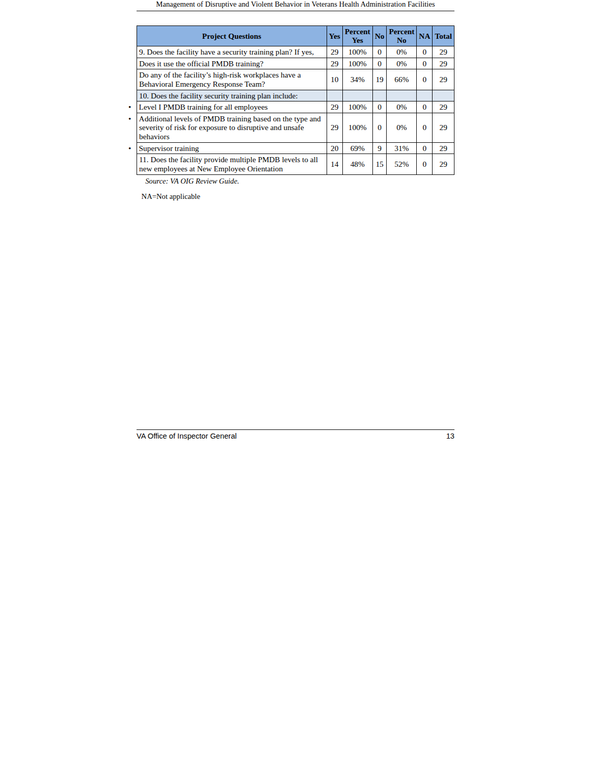Management of Disruptive and Violent Behavior in Veterans Health Administration Facilities
| Project Questions | Yes | Percent Yes | No | Percent No | NA | Total |
| --- | --- | --- | --- | --- | --- | --- |
| 9. Does the facility have a security training plan? If yes, | 29 | 100% | 0 | 0% | 0 | 29 |
| Does it use the official PMDB training? | 29 | 100% | 0 | 0% | 0 | 29 |
| Do any of the facility’s high-risk workplaces have a Behavioral Emergency Response Team? | 10 | 34% | 19 | 66% | 0 | 29 |
| 10. Does the facility security training plan include: | | | | | | |
| • Level I PMDB training for all employees | 29 | 100% | 0 | 0% | 0 | 29 |
| • Additional levels of PMDB training based on the type and severity of risk for exposure to disruptive and unsafe behaviors | 29 | 100% | 0 | 0% | 0 | 29 |
| • Supervisor training | 20 | 69% | 9 | 31% | 0 | 29 |
| 11. Does the facility provide multiple PMDB levels to all new employees at New Employee Orientation | 14 | 48% | 15 | 52% | 0 | 29 |
Source: VA OIG Review Guide.
NA=Not applicable
VA Office of Inspector General 13